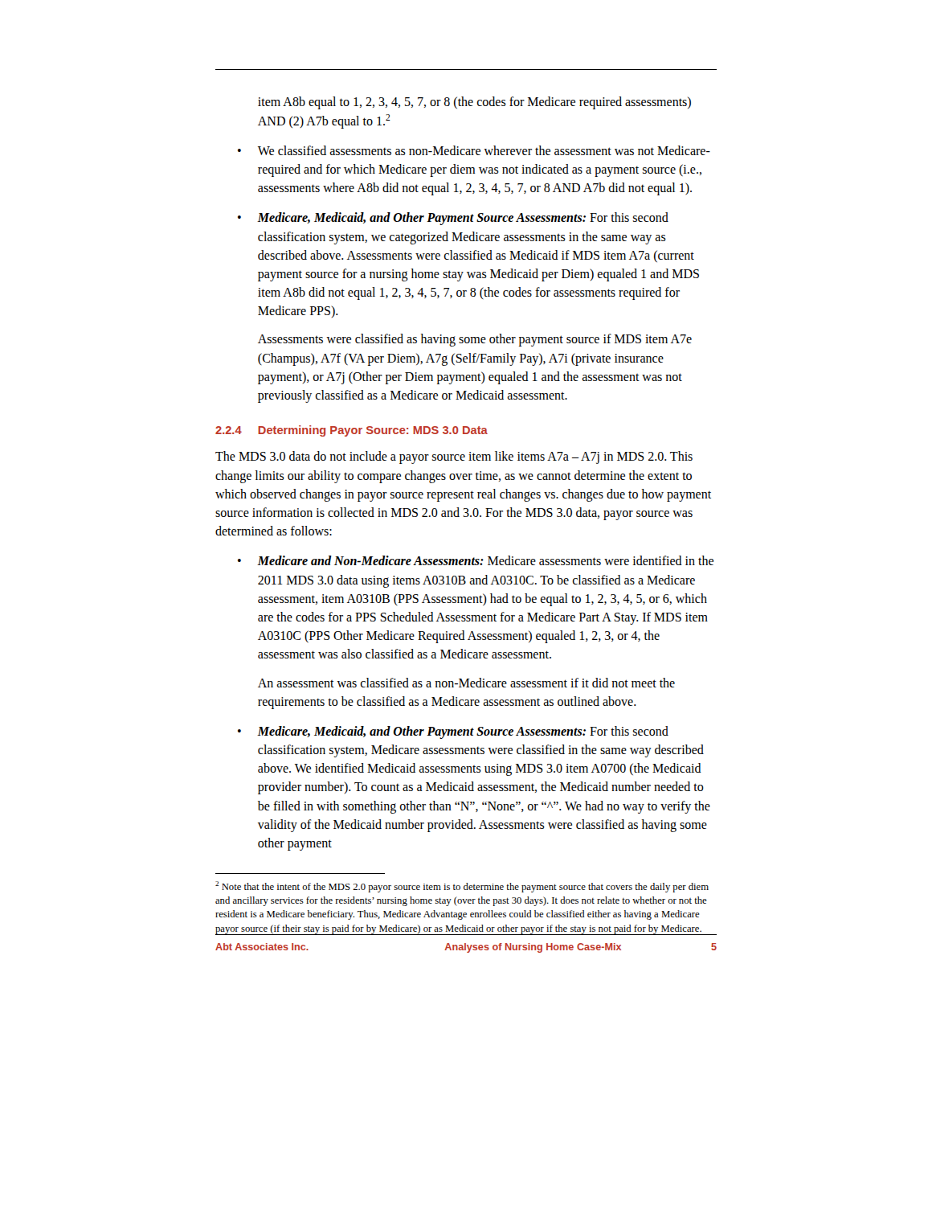item A8b equal to 1, 2, 3, 4, 5, 7, or 8 (the codes for Medicare required assessments) AND (2) A7b equal to 1.2
We classified assessments as non-Medicare wherever the assessment was not Medicare-required and for which Medicare per diem was not indicated as a payment source (i.e., assessments where A8b did not equal 1, 2, 3, 4, 5, 7, or 8 AND A7b did not equal 1).
Medicare, Medicaid, and Other Payment Source Assessments: For this second classification system, we categorized Medicare assessments in the same way as described above. Assessments were classified as Medicaid if MDS item A7a (current payment source for a nursing home stay was Medicaid per Diem) equaled 1 and MDS item A8b did not equal 1, 2, 3, 4, 5, 7, or 8 (the codes for assessments required for Medicare PPS).
Assessments were classified as having some other payment source if MDS item A7e (Champus), A7f (VA per Diem), A7g (Self/Family Pay), A7i (private insurance payment), or A7j (Other per Diem payment) equaled 1 and the assessment was not previously classified as a Medicare or Medicaid assessment.
2.2.4 Determining Payor Source: MDS 3.0 Data
The MDS 3.0 data do not include a payor source item like items A7a – A7j in MDS 2.0. This change limits our ability to compare changes over time, as we cannot determine the extent to which observed changes in payor source represent real changes vs. changes due to how payment source information is collected in MDS 2.0 and 3.0. For the MDS 3.0 data, payor source was determined as follows:
Medicare and Non-Medicare Assessments: Medicare assessments were identified in the 2011 MDS 3.0 data using items A0310B and A0310C. To be classified as a Medicare assessment, item A0310B (PPS Assessment) had to be equal to 1, 2, 3, 4, 5, or 6, which are the codes for a PPS Scheduled Assessment for a Medicare Part A Stay. If MDS item A0310C (PPS Other Medicare Required Assessment) equaled 1, 2, 3, or 4, the assessment was also classified as a Medicare assessment.
An assessment was classified as a non-Medicare assessment if it did not meet the requirements to be classified as a Medicare assessment as outlined above.
Medicare, Medicaid, and Other Payment Source Assessments: For this second classification system, Medicare assessments were classified in the same way described above. We identified Medicaid assessments using MDS 3.0 item A0700 (the Medicaid provider number). To count as a Medicaid assessment, the Medicaid number needed to be filled in with something other than “N”, “None”, or “^”. We had no way to verify the validity of the Medicaid number provided. Assessments were classified as having some other payment
2 Note that the intent of the MDS 2.0 payor source item is to determine the payment source that covers the daily per diem and ancillary services for the residents’ nursing home stay (over the past 30 days). It does not relate to whether or not the resident is a Medicare beneficiary. Thus, Medicare Advantage enrollees could be classified either as having a Medicare payor source (if their stay is paid for by Medicare) or as Medicaid or other payor if the stay is not paid for by Medicare.
Abt Associates Inc. Analyses of Nursing Home Case-Mix 5